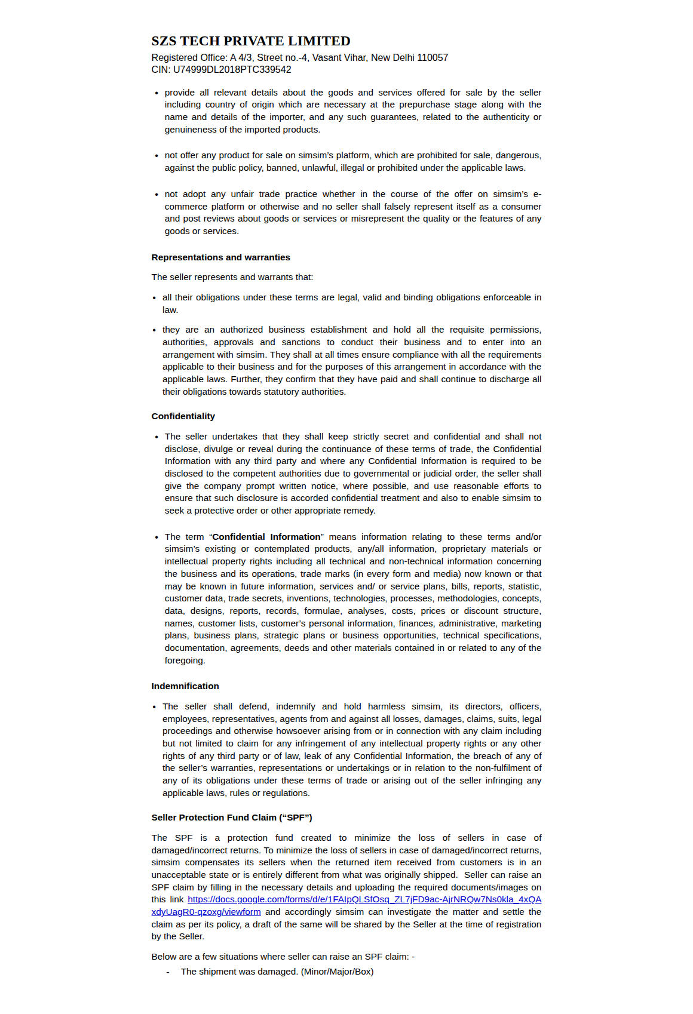SZS TECH PRIVATE LIMITED
Registered Office: A 4/3, Street no.-4, Vasant Vihar, New Delhi 110057
CIN: U74999DL2018PTC339542
provide all relevant details about the goods and services offered for sale by the seller including country of origin which are necessary at the prepurchase stage along with the name and details of the importer, and any such guarantees, related to the authenticity or genuineness of the imported products.
not offer any product for sale on simsim’s platform, which are prohibited for sale, dangerous, against the public policy, banned, unlawful, illegal or prohibited under the applicable laws.
not adopt any unfair trade practice whether in the course of the offer on simsim’s e-commerce platform or otherwise and no seller shall falsely represent itself as a consumer and post reviews about goods or services or misrepresent the quality or the features of any goods or services.
Representations and warranties
The seller represents and warrants that:
all their obligations under these terms are legal, valid and binding obligations enforceable in law.
they are an authorized business establishment and hold all the requisite permissions, authorities, approvals and sanctions to conduct their business and to enter into an arrangement with simsim. They shall at all times ensure compliance with all the requirements applicable to their business and for the purposes of this arrangement in accordance with the applicable laws. Further, they confirm that they have paid and shall continue to discharge all their obligations towards statutory authorities.
Confidentiality
The seller undertakes that they shall keep strictly secret and confidential and shall not disclose, divulge or reveal during the continuance of these terms of trade, the Confidential Information with any third party and where any Confidential Information is required to be disclosed to the competent authorities due to governmental or judicial order, the seller shall give the company prompt written notice, where possible, and use reasonable efforts to ensure that such disclosure is accorded confidential treatment and also to enable simsim to seek a protective order or other appropriate remedy.
The term “Confidential Information” means information relating to these terms and/or simsim’s existing or contemplated products, any/all information, proprietary materials or intellectual property rights including all technical and non-technical information concerning the business and its operations, trade marks (in every form and media) now known or that may be known in future information, services and/ or service plans, bills, reports, statistic, customer data, trade secrets, inventions, technologies, processes, methodologies, concepts, data, designs, reports, records, formulae, analyses, costs, prices or discount structure, names, customer lists, customer’s personal information, finances, administrative, marketing plans, business plans, strategic plans or business opportunities, technical specifications, documentation, agreements, deeds and other materials contained in or related to any of the foregoing.
Indemnification
The seller shall defend, indemnify and hold harmless simsim, its directors, officers, employees, representatives, agents from and against all losses, damages, claims, suits, legal proceedings and otherwise howsoever arising from or in connection with any claim including but not limited to claim for any infringement of any intellectual property rights or any other rights of any third party or of law, leak of any Confidential Information, the breach of any of the seller’s warranties, representations or undertakings or in relation to the non-fulfilment of any of its obligations under these terms of trade or arising out of the seller infringing any applicable laws, rules or regulations.
Seller Protection Fund Claim (“SPF”)
The SPF is a protection fund created to minimize the loss of sellers in case of damaged/incorrect returns. To minimize the loss of sellers in case of damaged/incorrect returns, simsim compensates its sellers when the returned item received from customers is in an unacceptable state or is entirely different from what was originally shipped. Seller can raise an SPF claim by filling in the necessary details and uploading the required documents/images on this link https://docs.google.com/forms/d/e/1FAIpQLSfOsq_ZL7jFD9ac-AjrNRQw7Ns0kla_4xQAxdyUagR0-qzoxg/viewform and accordingly simsim can investigate the matter and settle the claim as per its policy, a draft of the same will be shared by the Seller at the time of registration by the Seller.
Below are a few situations where seller can raise an SPF claim: -
The shipment was damaged. (Minor/Major/Box)